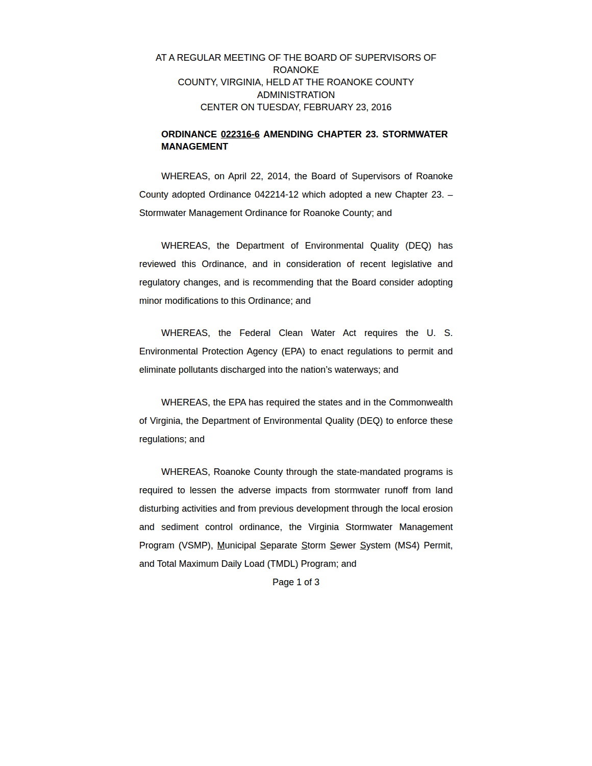AT A REGULAR MEETING OF THE BOARD OF SUPERVISORS OF ROANOKE
COUNTY, VIRGINIA, HELD AT THE ROANOKE COUNTY ADMINISTRATION
CENTER ON TUESDAY, FEBRUARY 23, 2016
ORDINANCE 022316-6 AMENDING CHAPTER 23. STORMWATER MANAGEMENT
WHEREAS, on April 22, 2014, the Board of Supervisors of Roanoke County adopted Ordinance 042214-12 which adopted a new Chapter 23. – Stormwater Management Ordinance for Roanoke County; and
WHEREAS, the Department of Environmental Quality (DEQ) has reviewed this Ordinance, and in consideration of recent legislative and regulatory changes, and is recommending that the Board consider adopting minor modifications to this Ordinance; and
WHEREAS, the Federal Clean Water Act requires the U. S. Environmental Protection Agency (EPA) to enact regulations to permit and eliminate pollutants discharged into the nation’s waterways; and
WHEREAS, the EPA has required the states and in the Commonwealth of Virginia, the Department of Environmental Quality (DEQ) to enforce these regulations; and
WHEREAS, Roanoke County through the state-mandated programs is required to lessen the adverse impacts from stormwater runoff from land disturbing activities and from previous development through the local erosion and sediment control ordinance, the Virginia Stormwater Management Program (VSMP), Municipal Separate Storm Sewer System (MS4) Permit, and Total Maximum Daily Load (TMDL) Program; and
Page 1 of 3